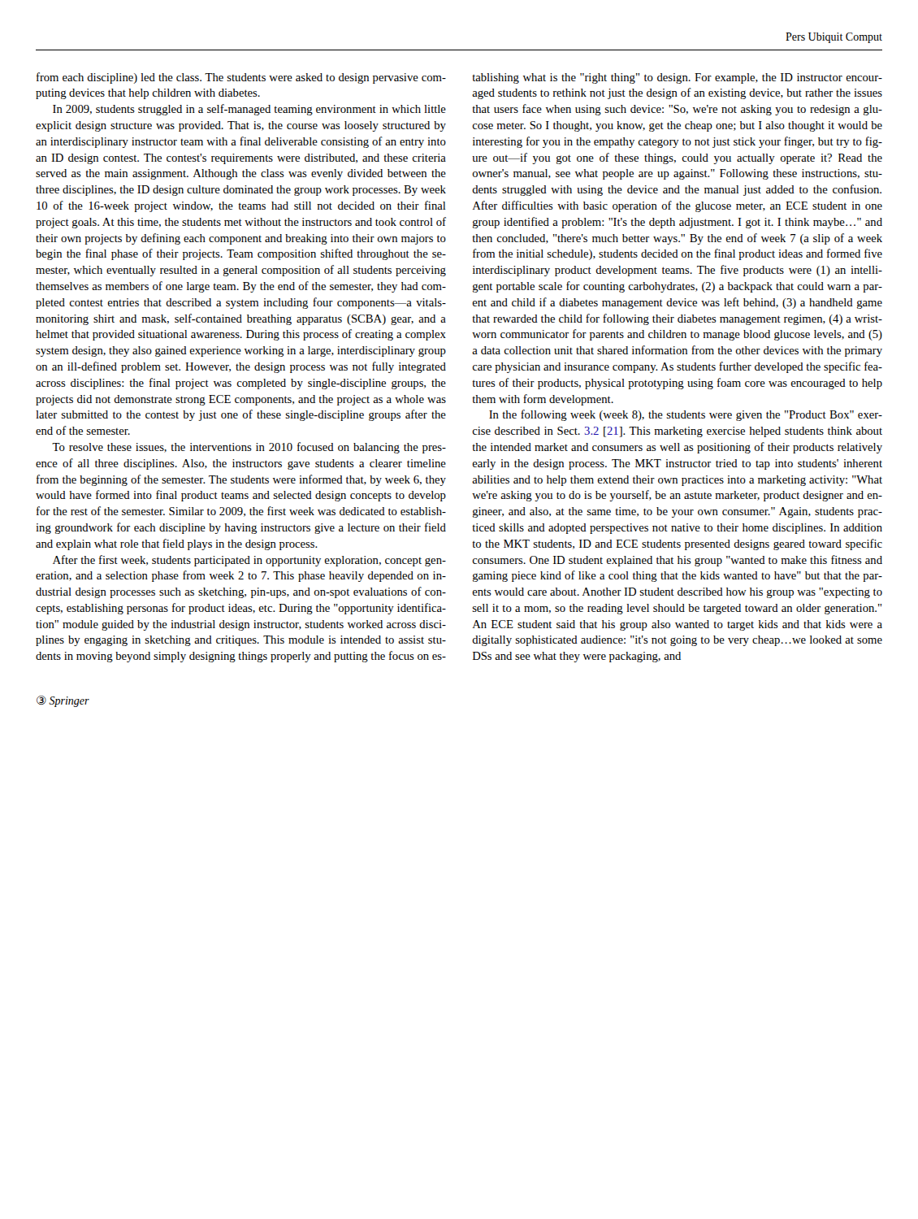Pers Ubiquit Comput
from each discipline) led the class. The students were asked to design pervasive computing devices that help children with diabetes.
In 2009, students struggled in a self-managed teaming environment in which little explicit design structure was provided. That is, the course was loosely structured by an interdisciplinary instructor team with a final deliverable consisting of an entry into an ID design contest. The contest's requirements were distributed, and these criteria served as the main assignment. Although the class was evenly divided between the three disciplines, the ID design culture dominated the group work processes. By week 10 of the 16-week project window, the teams had still not decided on their final project goals. At this time, the students met without the instructors and took control of their own projects by defining each component and breaking into their own majors to begin the final phase of their projects. Team composition shifted throughout the semester, which eventually resulted in a general composition of all students perceiving themselves as members of one large team. By the end of the semester, they had completed contest entries that described a system including four components—a vitals-monitoring shirt and mask, self-contained breathing apparatus (SCBA) gear, and a helmet that provided situational awareness. During this process of creating a complex system design, they also gained experience working in a large, interdisciplinary group on an ill-defined problem set. However, the design process was not fully integrated across disciplines: the final project was completed by single-discipline groups, the projects did not demonstrate strong ECE components, and the project as a whole was later submitted to the contest by just one of these single-discipline groups after the end of the semester.
To resolve these issues, the interventions in 2010 focused on balancing the presence of all three disciplines. Also, the instructors gave students a clearer timeline from the beginning of the semester. The students were informed that, by week 6, they would have formed into final product teams and selected design concepts to develop for the rest of the semester. Similar to 2009, the first week was dedicated to establishing groundwork for each discipline by having instructors give a lecture on their field and explain what role that field plays in the design process.
After the first week, students participated in opportunity exploration, concept generation, and a selection phase from week 2 to 7. This phase heavily depended on industrial design processes such as sketching, pin-ups, and on-spot evaluations of concepts, establishing personas for product ideas, etc. During the "opportunity identification" module guided by the industrial design instructor, students worked across disciplines by engaging in sketching and critiques. This module is intended to assist students in moving beyond simply designing things properly and putting the focus on establishing what is the "right thing" to design. For example, the ID instructor encouraged students to rethink not just the design of an existing device, but rather the issues that users face when using such device: "So, we're not asking you to redesign a glucose meter. So I thought, you know, get the cheap one; but I also thought it would be interesting for you in the empathy category to not just stick your finger, but try to figure out—if you got one of these things, could you actually operate it? Read the owner's manual, see what people are up against." Following these instructions, students struggled with using the device and the manual just added to the confusion. After difficulties with basic operation of the glucose meter, an ECE student in one group identified a problem: "It's the depth adjustment. I got it. I think maybe…" and then concluded, "there's much better ways." By the end of week 7 (a slip of a week from the initial schedule), students decided on the final product ideas and formed five interdisciplinary product development teams. The five products were (1) an intelligent portable scale for counting carbohydrates, (2) a backpack that could warn a parent and child if a diabetes management device was left behind, (3) a handheld game that rewarded the child for following their diabetes management regimen, (4) a wrist-worn communicator for parents and children to manage blood glucose levels, and (5) a data collection unit that shared information from the other devices with the primary care physician and insurance company. As students further developed the specific features of their products, physical prototyping using foam core was encouraged to help them with form development.
In the following week (week 8), the students were given the "Product Box" exercise described in Sect. 3.2 [21]. This marketing exercise helped students think about the intended market and consumers as well as positioning of their products relatively early in the design process. The MKT instructor tried to tap into students' inherent abilities and to help them extend their own practices into a marketing activity: "What we're asking you to do is be yourself, be an astute marketer, product designer and engineer, and also, at the same time, to be your own consumer." Again, students practiced skills and adopted perspectives not native to their home disciplines. In addition to the MKT students, ID and ECE students presented designs geared toward specific consumers. One ID student explained that his group "wanted to make this fitness and gaming piece kind of like a cool thing that the kids wanted to have" but that the parents would care about. Another ID student described how his group was "expecting to sell it to a mom, so the reading level should be targeted toward an older generation." An ECE student said that his group also wanted to target kids and that kids were a digitally sophisticated audience: "it's not going to be very cheap…we looked at some DSs and see what they were packaging, and
③ Springer